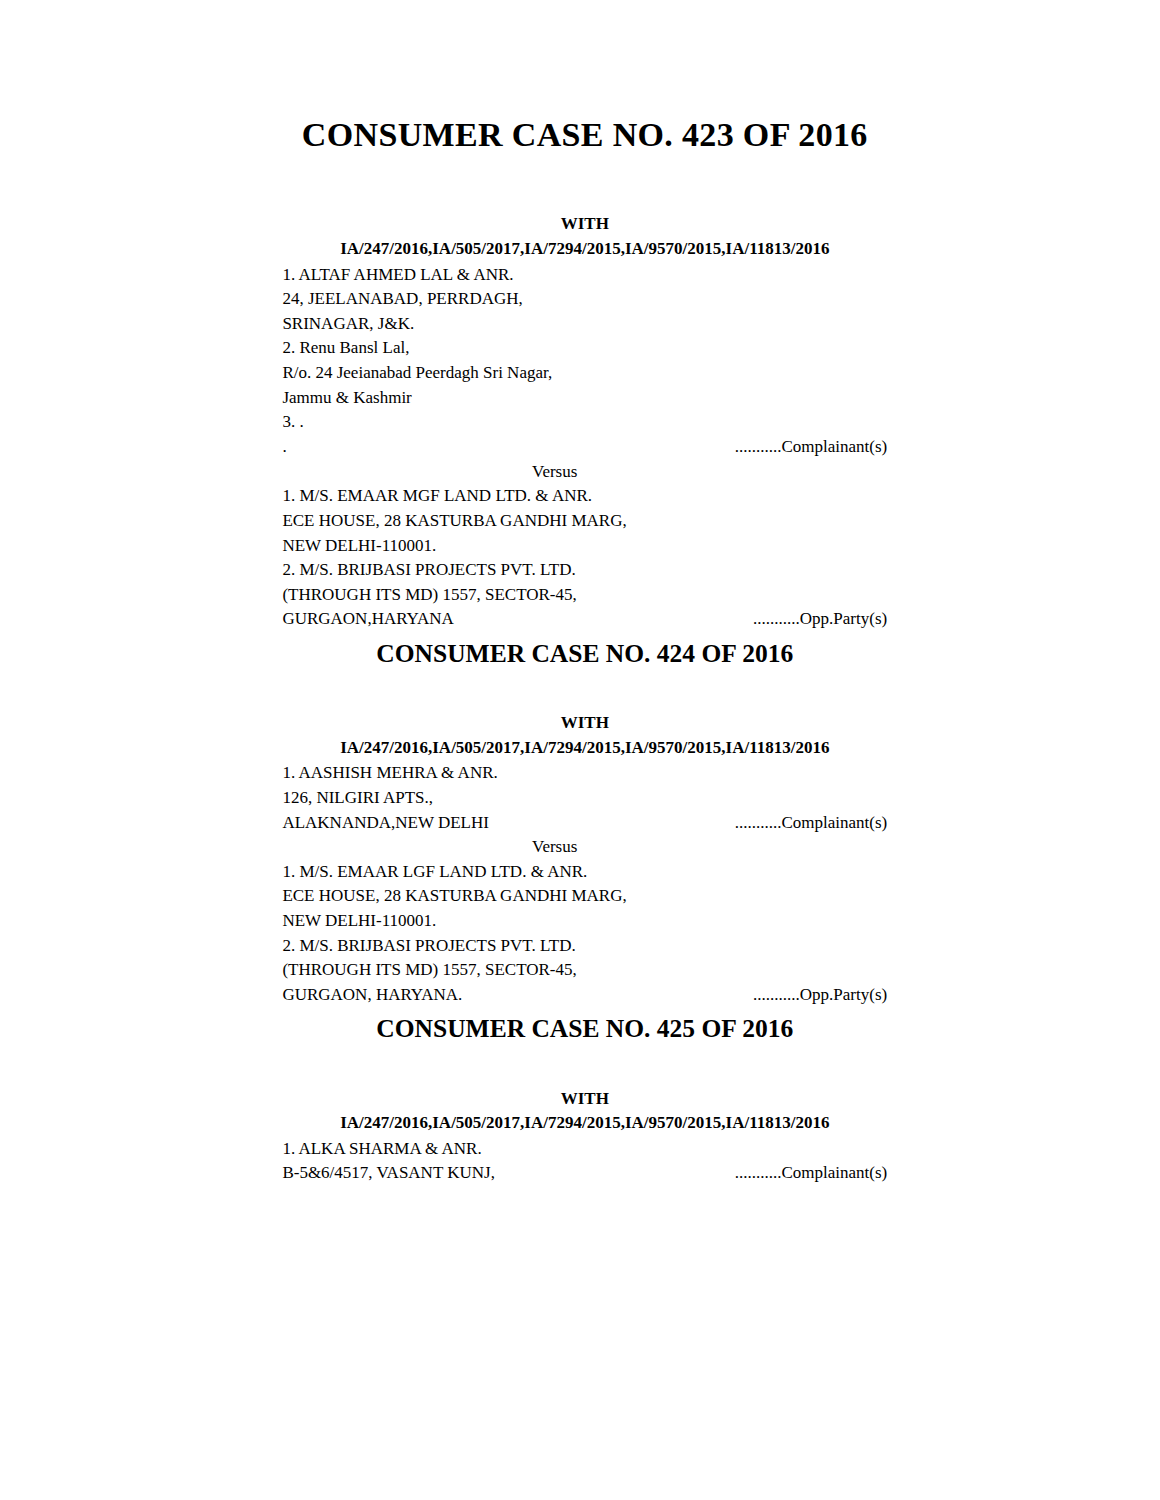CONSUMER CASE NO. 423 OF 2016
WITH
IA/247/2016,IA/505/2017,IA/7294/2015,IA/9570/2015,IA/11813/2016
1. ALTAF AHMED LAL & ANR.
24, JEELANABAD, PERRDAGH,
SRINAGAR, J&K.
2. Renu Bansl Lal,
R/o. 24 Jeeianabad Peerdagh Sri Nagar,
Jammu & Kashmir
3. .
.
...........Complainant(s)
Versus
1. M/S. EMAAR MGF LAND LTD. & ANR.
ECE HOUSE, 28 KASTURBA GANDHI MARG,
NEW DELHI-110001.
2. M/S. BRIJBASI PROJECTS PVT. LTD.
(THROUGH ITS MD) 1557, SECTOR-45,
GURGAON,HARYANA
...........Opp.Party(s)
CONSUMER CASE NO. 424 OF 2016
WITH
IA/247/2016,IA/505/2017,IA/7294/2015,IA/9570/2015,IA/11813/2016
1. AASHISH MEHRA & ANR.
126, NILGIRI APTS.,
ALAKNANDA,NEW DELHI
...........Complainant(s)
Versus
1. M/S. EMAAR LGF LAND LTD. & ANR.
ECE HOUSE, 28 KASTURBA GANDHI MARG,
NEW DELHI-110001.
2. M/S. BRIJBASI PROJECTS PVT. LTD.
(THROUGH ITS MD) 1557, SECTOR-45,
GURGAON, HARYANA.
...........Opp.Party(s)
CONSUMER CASE NO. 425 OF 2016
WITH
IA/247/2016,IA/505/2017,IA/7294/2015,IA/9570/2015,IA/11813/2016
1. ALKA SHARMA & ANR.
B-5&6/4517, VASANT KUNJ,
...........Complainant(s)